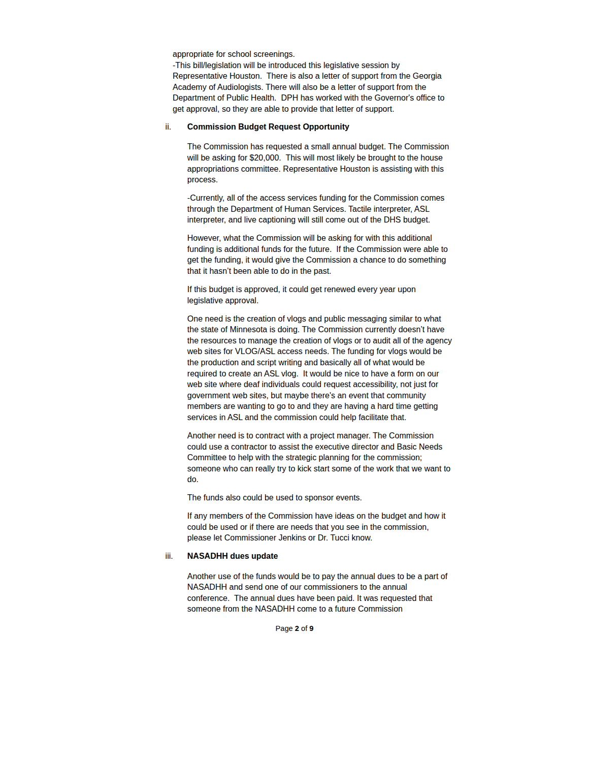appropriate for school screenings.
-This bill/legislation will be introduced this legislative session by Representative Houston. There is also a letter of support from the Georgia Academy of Audiologists. There will also be a letter of support from the Department of Public Health. DPH has worked with the Governor's office to get approval, so they are able to provide that letter of support.
ii.
Commission Budget Request Opportunity
The Commission has requested a small annual budget. The Commission will be asking for $20,000. This will most likely be brought to the house appropriations committee. Representative Houston is assisting with this process.
-Currently, all of the access services funding for the Commission comes through the Department of Human Services. Tactile interpreter, ASL interpreter, and live captioning will still come out of the DHS budget.
However, what the Commission will be asking for with this additional funding is additional funds for the future. If the Commission were able to get the funding, it would give the Commission a chance to do something that it hasn’t been able to do in the past.
If this budget is approved, it could get renewed every year upon legislative approval.
One need is the creation of vlogs and public messaging similar to what the state of Minnesota is doing. The Commission currently doesn’t have the resources to manage the creation of vlogs or to audit all of the agency web sites for VLOG/ASL access needs. The funding for vlogs would be the production and script writing and basically all of what would be required to create an ASL vlog. It would be nice to have a form on our web site where deaf individuals could request accessibility, not just for government web sites, but maybe there's an event that community members are wanting to go to and they are having a hard time getting services in ASL and the commission could help facilitate that.
Another need is to contract with a project manager. The Commission could use a contractor to assist the executive director and Basic Needs Committee to help with the strategic planning for the commission; someone who can really try to kick start some of the work that we want to do.
The funds also could be used to sponsor events.
If any members of the Commission have ideas on the budget and how it could be used or if there are needs that you see in the commission, please let Commissioner Jenkins or Dr. Tucci know.
iii.
NASADHH dues update
Another use of the funds would be to pay the annual dues to be a part of NASADHH and send one of our commissioners to the annual conference. The annual dues have been paid. It was requested that someone from the NASADHH come to a future Commission
Page 2 of 9